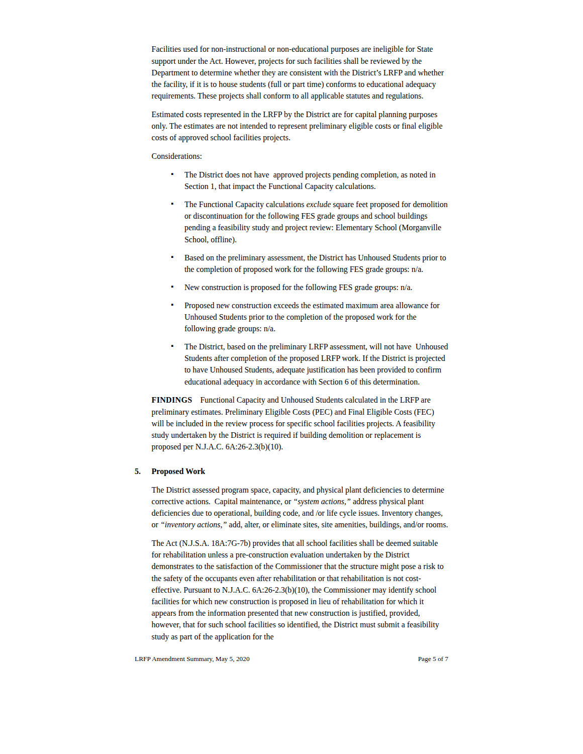Facilities used for non-instructional or non-educational purposes are ineligible for State support under the Act. However, projects for such facilities shall be reviewed by the Department to determine whether they are consistent with the District’s LRFP and whether the facility, if it is to house students (full or part time) conforms to educational adequacy requirements. These projects shall conform to all applicable statutes and regulations.
Estimated costs represented in the LRFP by the District are for capital planning purposes only. The estimates are not intended to represent preliminary eligible costs or final eligible costs of approved school facilities projects.
Considerations:
The District does not have approved projects pending completion, as noted in Section 1, that impact the Functional Capacity calculations.
The Functional Capacity calculations exclude square feet proposed for demolition or discontinuation for the following FES grade groups and school buildings pending a feasibility study and project review: Elementary School (Morganville School, offline).
Based on the preliminary assessment, the District has Unhoused Students prior to the completion of proposed work for the following FES grade groups: n/a.
New construction is proposed for the following FES grade groups: n/a.
Proposed new construction exceeds the estimated maximum area allowance for Unhoused Students prior to the completion of the proposed work for the following grade groups: n/a.
The District, based on the preliminary LRFP assessment, will not have Unhoused Students after completion of the proposed LRFP work. If the District is projected to have Unhoused Students, adequate justification has been provided to confirm educational adequacy in accordance with Section 6 of this determination.
FINDINGS Functional Capacity and Unhoused Students calculated in the LRFP are preliminary estimates. Preliminary Eligible Costs (PEC) and Final Eligible Costs (FEC) will be included in the review process for specific school facilities projects. A feasibility study undertaken by the District is required if building demolition or replacement is proposed per N.J.A.C. 6A:26-2.3(b)(10).
Proposed Work
The District assessed program space, capacity, and physical plant deficiencies to determine corrective actions. Capital maintenance, or “system actions,” address physical plant deficiencies due to operational, building code, and /or life cycle issues. Inventory changes, or “inventory actions,” add, alter, or eliminate sites, site amenities, buildings, and/or rooms.
The Act (N.J.S.A. 18A:7G-7b) provides that all school facilities shall be deemed suitable for rehabilitation unless a pre-construction evaluation undertaken by the District demonstrates to the satisfaction of the Commissioner that the structure might pose a risk to the safety of the occupants even after rehabilitation or that rehabilitation is not cost-effective. Pursuant to N.J.A.C. 6A:26-2.3(b)(10), the Commissioner may identify school facilities for which new construction is proposed in lieu of rehabilitation for which it appears from the information presented that new construction is justified, provided, however, that for such school facilities so identified, the District must submit a feasibility study as part of the application for the
LRFP Amendment Summary, May 5, 2020 Page 5 of 7